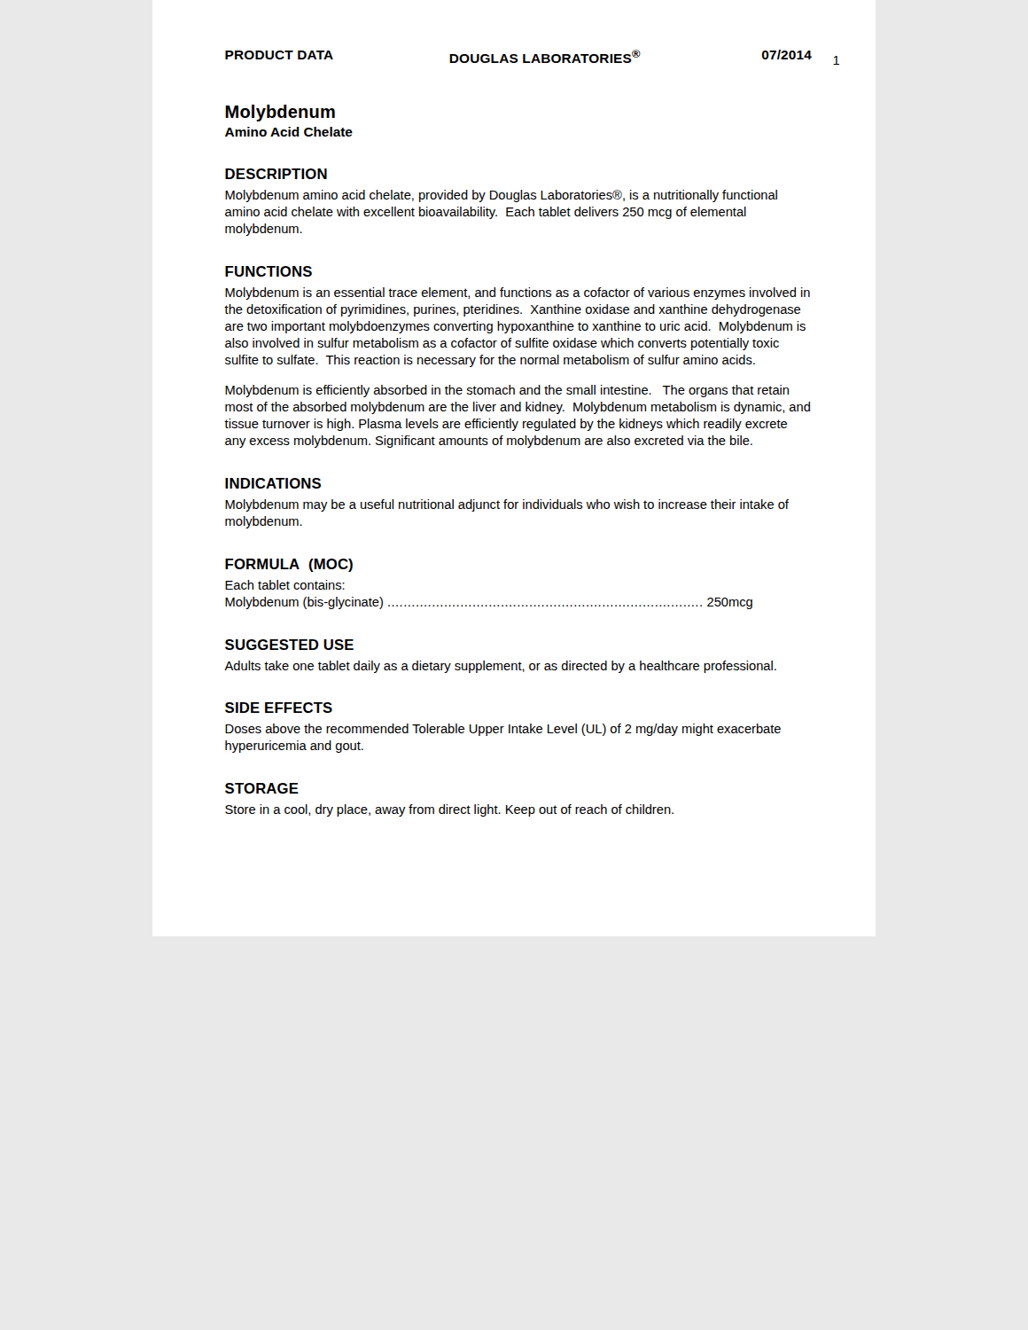1
PRODUCT DATA
DOUGLAS LABORATORIES®
07/2014
Molybdenum
Amino Acid Chelate
DESCRIPTION
Molybdenum amino acid chelate, provided by Douglas Laboratories®, is a nutritionally functional amino acid chelate with excellent bioavailability. Each tablet delivers 250 mcg of elemental molybdenum.
FUNCTIONS
Molybdenum is an essential trace element, and functions as a cofactor of various enzymes involved in the detoxification of pyrimidines, purines, pteridines. Xanthine oxidase and xanthine dehydrogenase are two important molybdoenzymes converting hypoxanthine to xanthine to uric acid. Molybdenum is also involved in sulfur metabolism as a cofactor of sulfite oxidase which converts potentially toxic sulfite to sulfate. This reaction is necessary for the normal metabolism of sulfur amino acids.
Molybdenum is efficiently absorbed in the stomach and the small intestine. The organs that retain most of the absorbed molybdenum are the liver and kidney. Molybdenum metabolism is dynamic, and tissue turnover is high. Plasma levels are efficiently regulated by the kidneys which readily excrete any excess molybdenum. Significant amounts of molybdenum are also excreted via the bile.
INDICATIONS
Molybdenum may be a useful nutritional adjunct for individuals who wish to increase their intake of molybdenum.
FORMULA (MOC)
Each tablet contains:
Molybdenum (bis-glycinate) .............................................................................. 250mcg
SUGGESTED USE
Adults take one tablet daily as a dietary supplement, or as directed by a healthcare professional.
SIDE EFFECTS
Doses above the recommended Tolerable Upper Intake Level (UL) of 2 mg/day might exacerbate hyperuricemia and gout.
STORAGE
Store in a cool, dry place, away from direct light. Keep out of reach of children.